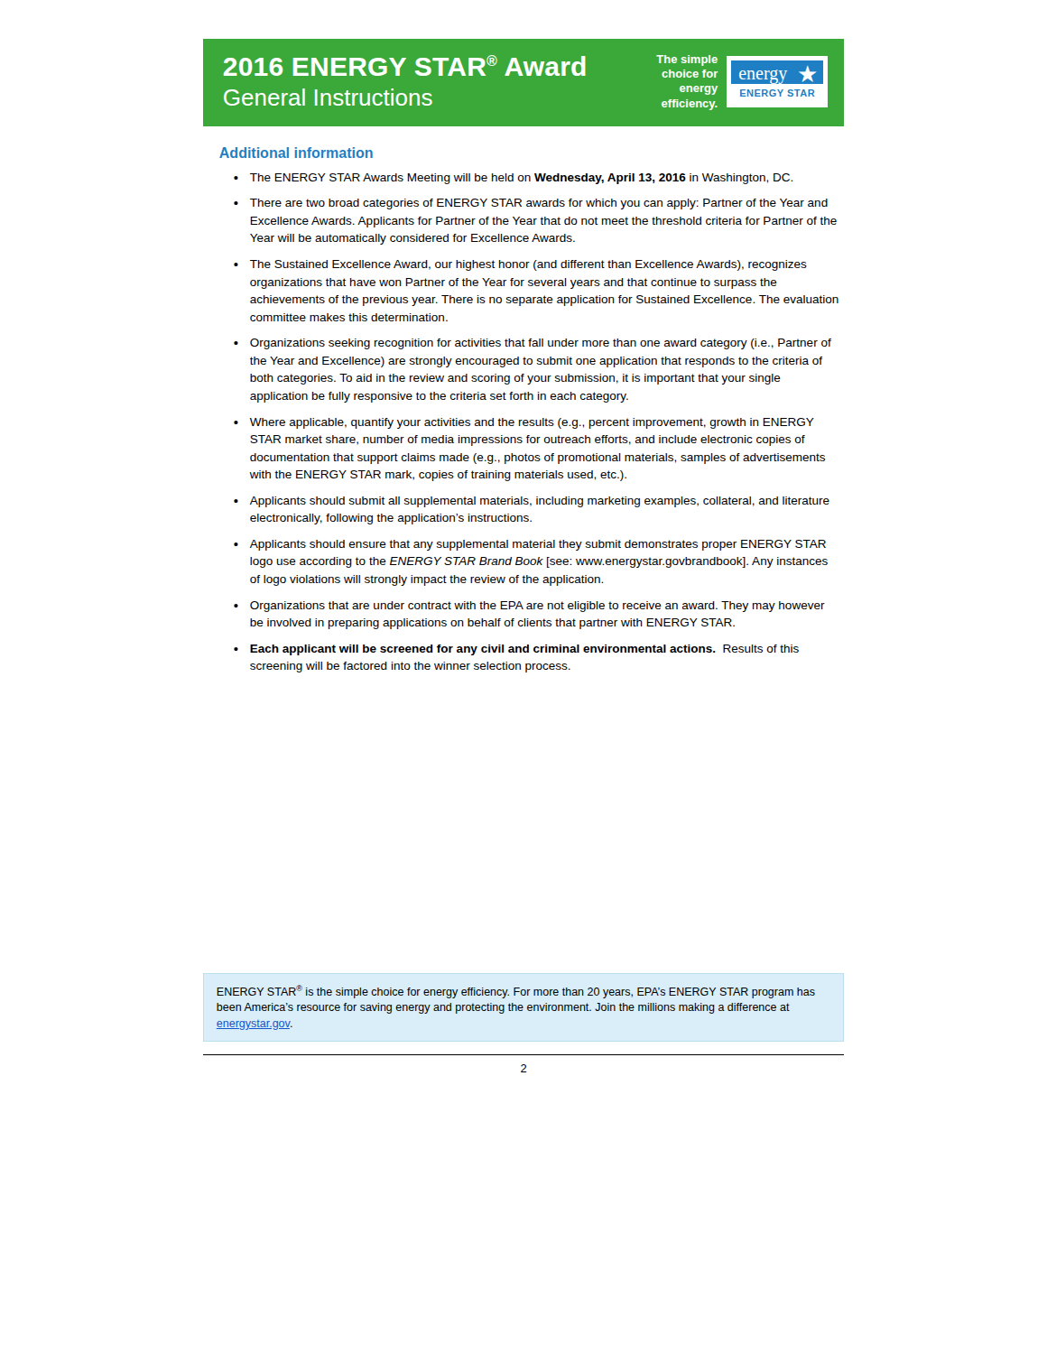2016 ENERGY STAR® Award
General Instructions
The simple
choice for
energy
efficiency.
energy
★
ENERGY STAR
Additional information
The ENERGY STAR Awards Meeting will be held on Wednesday, April 13, 2016 in Washington, DC.
There are two broad categories of ENERGY STAR awards for which you can apply: Partner of the Year and Excellence Awards. Applicants for Partner of the Year that do not meet the threshold criteria for Partner of the Year will be automatically considered for Excellence Awards.
The Sustained Excellence Award, our highest honor (and different than Excellence Awards), recognizes organizations that have won Partner of the Year for several years and that continue to surpass the achievements of the previous year. There is no separate application for Sustained Excellence. The evaluation committee makes this determination.
Organizations seeking recognition for activities that fall under more than one award category (i.e., Partner of the Year and Excellence) are strongly encouraged to submit one application that responds to the criteria of both categories. To aid in the review and scoring of your submission, it is important that your single application be fully responsive to the criteria set forth in each category.
Where applicable, quantify your activities and the results (e.g., percent improvement, growth in ENERGY STAR market share, number of media impressions for outreach efforts, and include electronic copies of documentation that support claims made (e.g., photos of promotional materials, samples of advertisements with the ENERGY STAR mark, copies of training materials used, etc.).
Applicants should submit all supplemental materials, including marketing examples, collateral, and literature electronically, following the application’s instructions.
Applicants should ensure that any supplemental material they submit demonstrates proper ENERGY STAR logo use according to the ENERGY STAR Brand Book [see: www.energystar.govbrandbook]. Any instances of logo violations will strongly impact the review of the application.
Organizations that are under contract with the EPA are not eligible to receive an award. They may however be involved in preparing applications on behalf of clients that partner with ENERGY STAR.
Each applicant will be screened for any civil and criminal environmental actions. Results of this screening will be factored into the winner selection process.
ENERGY STAR® is the simple choice for energy efficiency. For more than 20 years, EPA’s ENERGY STAR program has been America’s resource for saving energy and protecting the environment. Join the millions making a difference at energystar.gov.
2